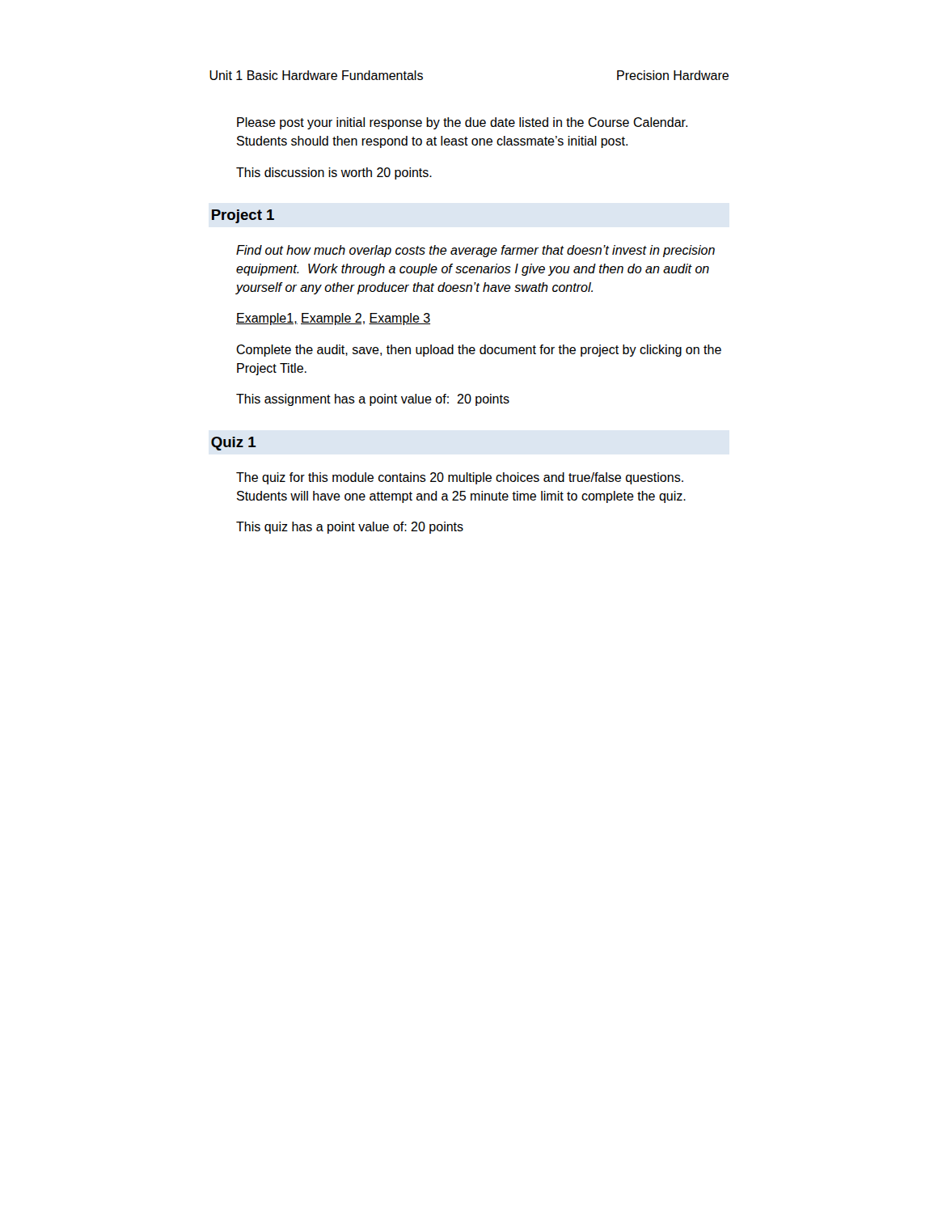Unit 1 Basic Hardware Fundamentals
Precision Hardware
Please post your initial response by the due date listed in the Course Calendar. Students should then respond to at least one classmate’s initial post.
This discussion is worth 20 points.
Project 1
Find out how much overlap costs the average farmer that doesn’t invest in precision equipment. Work through a couple of scenarios I give you and then do an audit on yourself or any other producer that doesn’t have swath control.
Example1, Example 2, Example 3
Complete the audit, save, then upload the document for the project by clicking on the Project Title.
This assignment has a point value of: 20 points
Quiz 1
The quiz for this module contains 20 multiple choices and true/false questions. Students will have one attempt and a 25 minute time limit to complete the quiz.
This quiz has a point value of: 20 points